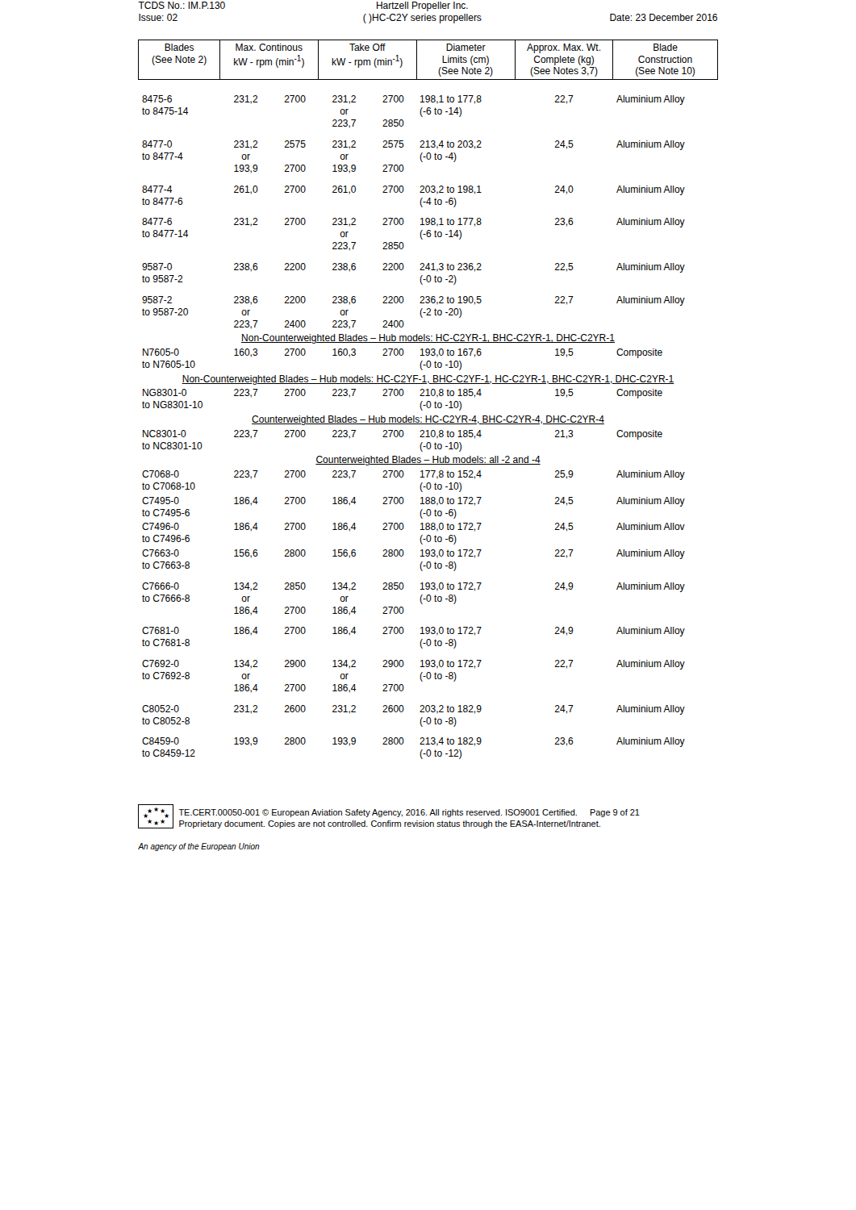| TCDS No.: IM.P.130 Issue: 02 | Hartzell Propeller Inc. ( )HC-C2Y series propellers | Date: 23 December 2016 |
| Blades (See Note 2) | Max. Continous kW - rpm (min -1 ) | Take Off kW - rpm (min -1 ) | Diameter Limits (cm) (See Note 2) | Approx. Max. Wt. Complete (kg) (See Notes 3,7) | Blade Construction (See Note 10) |
| --- | --- | --- | --- | --- | --- |
| 8475-6 to 8475-14 | 231,2 | 2700 | 231,2 or 223,7 | 2700 2850 | 198,1 to 177,8 (-6 to -14) | 22,7 | Aluminium Alloy |
| 8477-0 to 8477-4 | 231,2 or 193,9 | 2575 2700 | 231,2 or 193,9 | 2575 2700 | 213,4 to 203,2 (-0 to -4) | 24,5 | Aluminium Alloy |
| 8477-4 to 8477-6 | 261,0 | 2700 | 261,0 | 2700 | 203,2 to 198,1 (-4 to -6) | 24,0 | Aluminium Alloy |
| 8477-6 to 8477-14 | 231,2 | 2700 | 231,2 or 223,7 | 2700 2850 | 198,1 to 177,8 (-6 to -14) | 23,6 | Aluminium Alloy |
| 9587-0 to 9587-2 | 238,6 | 2200 | 238,6 | 2200 | 241,3 to 236,2 (-0 to -2) | 22,5 | Aluminium Alloy |
| 9587-2 to 9587-20 | 238,6 or 223,7 | 2200 2400 | 238,6 or 223,7 | 2200 2400 | 236,2 to 190,5 (-2 to -20) | 22,7 | Aluminium Alloy |
| Non-Counterweighted Blades – Hub models: HC-C2YR-1, BHC-C2YR-1, DHC-C2YR-1 |
| N7605-0 to N7605-10 | 160,3 | 2700 | 160,3 | 2700 | 193,0 to 167,6 (-0 to -10) | 19,5 | Composite |
| Non-Counterweighted Blades – Hub models: HC-C2YF-1, BHC-C2YF-1, HC-C2YR-1, BHC-C2YR-1, DHC-C2YR-1 |
| NG8301-0 to NG8301-10 | 223,7 | 2700 | 223,7 | 2700 | 210,8 to 185,4 (-0 to -10) | 19,5 | Composite |
| Counterweighted Blades – Hub models: HC-C2YR-4, BHC-C2YR-4, DHC-C2YR-4 |
| NC8301-0 to NC8301-10 | 223,7 | 2700 | 223,7 | 2700 | 210,8 to 185,4 (-0 to -10) | 21,3 | Composite |
| Counterweighted Blades – Hub models: all -2 and -4 |
| C7068-0 to C7068-10 | 223,7 | 2700 | 223,7 | 2700 | 177,8 to 152,4 (-0 to -10) | 25,9 | Aluminium Alloy |
| C7495-0 to C7495-6 | 186,4 | 2700 | 186,4 | 2700 | 188,0 to 172,7 (-0 to -6) | 24,5 | Aluminium Alloy |
| C7496-0 to C7496-6 | 186,4 | 2700 | 186,4 | 2700 | 188,0 to 172,7 (-0 to -6) | 24,5 | Aluminium Allov |
| C7663-0 to C7663-8 | 156,6 | 2800 | 156,6 | 2800 | 193,0 to 172,7 (-0 to -8) | 22,7 | Aluminium Alloy |
| C7666-0 to C7666-8 | 134,2 or 186,4 | 2850 2700 | 134,2 or 186,4 | 2850 2700 | 193,0 to 172,7 (-0 to -8) | 24,9 | Aluminium Alloy |
| C7681-0 to C7681-8 | 186,4 | 2700 | 186,4 | 2700 | 193,0 to 172,7 (-0 to -8) | 24,9 | Aluminium Alloy |
| C7692-0 to C7692-8 | 134,2 or 186,4 | 2900 2700 | 134,2 or 186,4 | 2900 2700 | 193,0 to 172,7 (-0 to -8) | 22,7 | Aluminium Alloy |
| C8052-0 to C8052-8 | 231,2 | 2600 | 231,2 | 2600 | 203,2 to 182,9 (-0 to -8) | 24,7 | Aluminium Alloy |
| C8459-0 to C8459-12 | 193,9 | 2800 | 193,9 | 2800 | 213,4 to 182,9 (-0 to -12) | 23,6 | Aluminium Alloy |
| ★ ★ ★ ★ ★ ★ ★ ★ | TE.CERT.00050-001 © European Aviation Safety Agency, 2016. All rights reserved. ISO9001 Certified. Page 9 of 21 Proprietary document. Copies are not controlled. Confirm revision status through the EASA-Internet/Intranet. |
An agency of the European Union